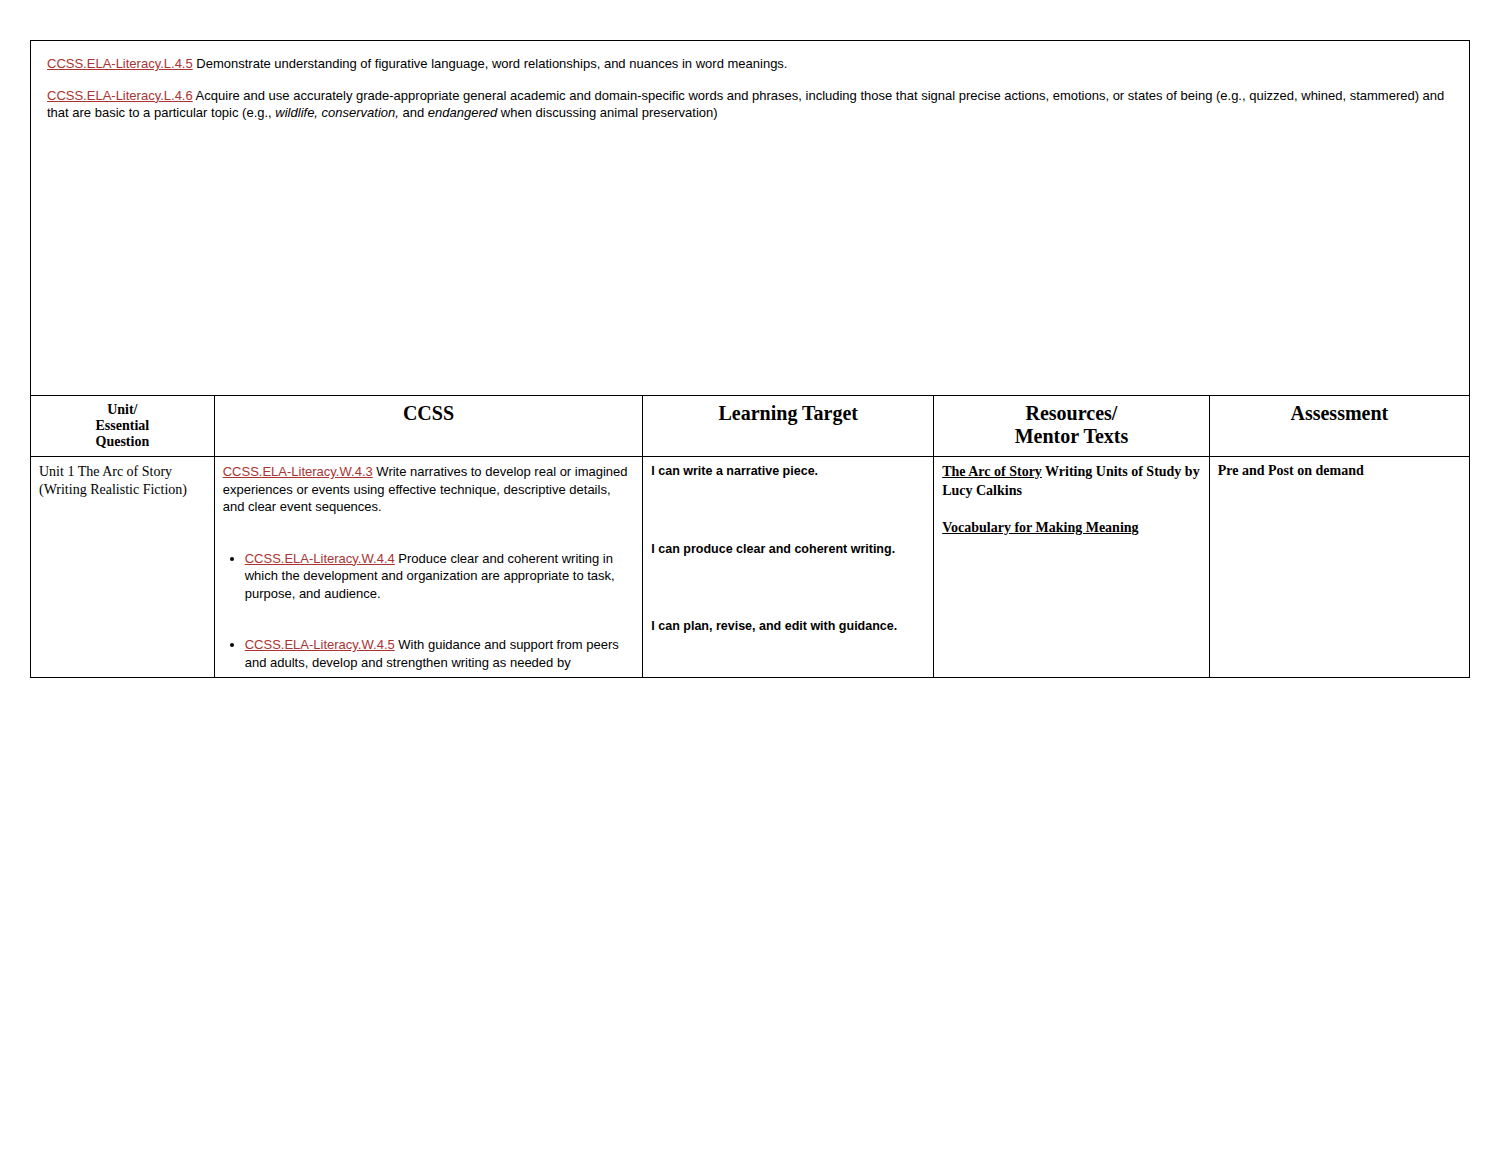CCSS.ELA-Literacy.L.4.5 Demonstrate understanding of figurative language, word relationships, and nuances in word meanings.
CCSS.ELA-Literacy.L.4.6 Acquire and use accurately grade-appropriate general academic and domain-specific words and phrases, including those that signal precise actions, emotions, or states of being (e.g., quizzed, whined, stammered) and that are basic to a particular topic (e.g., wildlife, conservation, and endangered when discussing animal preservation)
| Unit/ Essential Question | CCSS | Learning Target | Resources/ Mentor Texts | Assessment |
| --- | --- | --- | --- | --- |
| Unit 1 The Arc of Story (Writing Realistic Fiction) | CCSS.ELA-Literacy.W.4.3 Write narratives to develop real or imagined experiences or events using effective technique, descriptive details, and clear event sequences. CCSS.ELA-Literacy.W.4.4 Produce clear and coherent writing in which the development and organization are appropriate to task, purpose, and audience. CCSS.ELA-Literacy.W.4.5 With guidance and support from peers and adults, develop and strengthen writing as needed by | I can write a narrative piece. I can produce clear and coherent writing. I can plan, revise, and edit with guidance. | The Arc of Story Writing Units of Study by Lucy Calkins Vocabulary for Making Meaning | Pre and Post on demand |